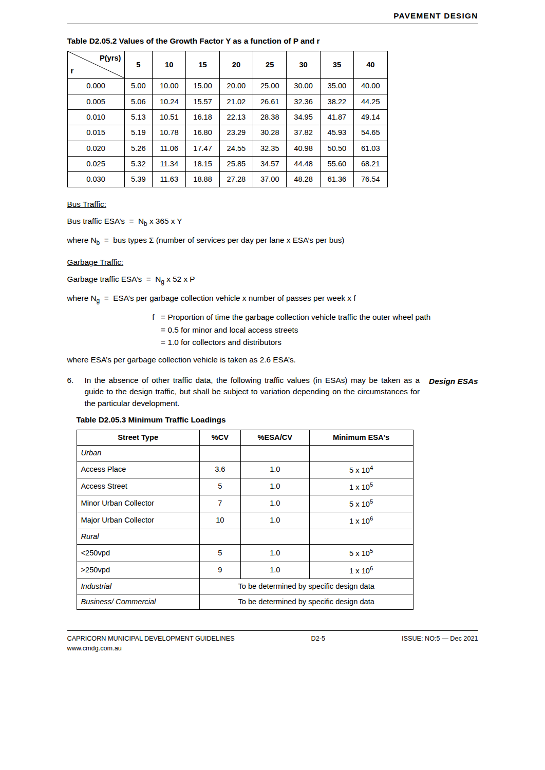PAVEMENT DESIGN
Table D2.05.2 Values of the Growth Factor Y as a function of P and r
| P(yrs) r | 5 | 10 | 15 | 20 | 25 | 30 | 35 | 40 |
| --- | --- | --- | --- | --- | --- | --- | --- | --- |
| 0.000 | 5.00 | 10.00 | 15.00 | 20.00 | 25.00 | 30.00 | 35.00 | 40.00 |
| 0.005 | 5.06 | 10.24 | 15.57 | 21.02 | 26.61 | 32.36 | 38.22 | 44.25 |
| 0.010 | 5.13 | 10.51 | 16.18 | 22.13 | 28.38 | 34.95 | 41.87 | 49.14 |
| 0.015 | 5.19 | 10.78 | 16.80 | 23.29 | 30.28 | 37.82 | 45.93 | 54.65 |
| 0.020 | 5.26 | 11.06 | 17.47 | 24.55 | 32.35 | 40.98 | 50.50 | 61.03 |
| 0.025 | 5.32 | 11.34 | 18.15 | 25.85 | 34.57 | 44.48 | 55.60 | 68.21 |
| 0.030 | 5.39 | 11.63 | 18.88 | 27.28 | 37.00 | 48.28 | 61.36 | 76.54 |
Bus Traffic:
Bus traffic ESA’s = Nb x 365 x Y
where Nb = bus types Σ (number of services per day per lane x ESA’s per bus)
Garbage Traffic:
Garbage traffic ESA’s = Ng x 52 x P
where Ng = ESA’s per garbage collection vehicle x number of passes per week x f
f
=
Proportion of time the garbage collection vehicle traffic the outer wheel path
=
0.5 for minor and local access streets
=
1.0 for collectors and distributors
where ESA’s per garbage collection vehicle is taken as 2.6 ESA’s.
6.
Design ESAs In the absence of other traffic data, the following traffic values (in ESAs) may be taken as a guide to the design traffic, but shall be subject to variation depending on the circumstances for the particular development.
Table D2.05.3 Minimum Traffic Loadings
| Street Type | %CV | %ESA/CV | Minimum ESA's |
| --- | --- | --- | --- |
| Urban | | | |
| Access Place | 3.6 | 1.0 | 5 x 10 4 |
| Access Street | 5 | 1.0 | 1 x 10 5 |
| Minor Urban Collector | 7 | 1.0 | 5 x 10 5 |
| Major Urban Collector | 10 | 1.0 | 1 x 10 6 |
| Rural | | | |
| <250vpd | 5 | 1.0 | 5 x 10 5 |
| >250vpd | 9 | 1.0 | 1 x 10 6 |
| Industrial | To be determined by specific design data |
| Business/ Commercial | To be determined by specific design data |
CAPRICORN MUNICIPAL DEVELOPMENT GUIDELINES
www.cmdg.com.au
D2-5
ISSUE: NO:5 — Dec 2021